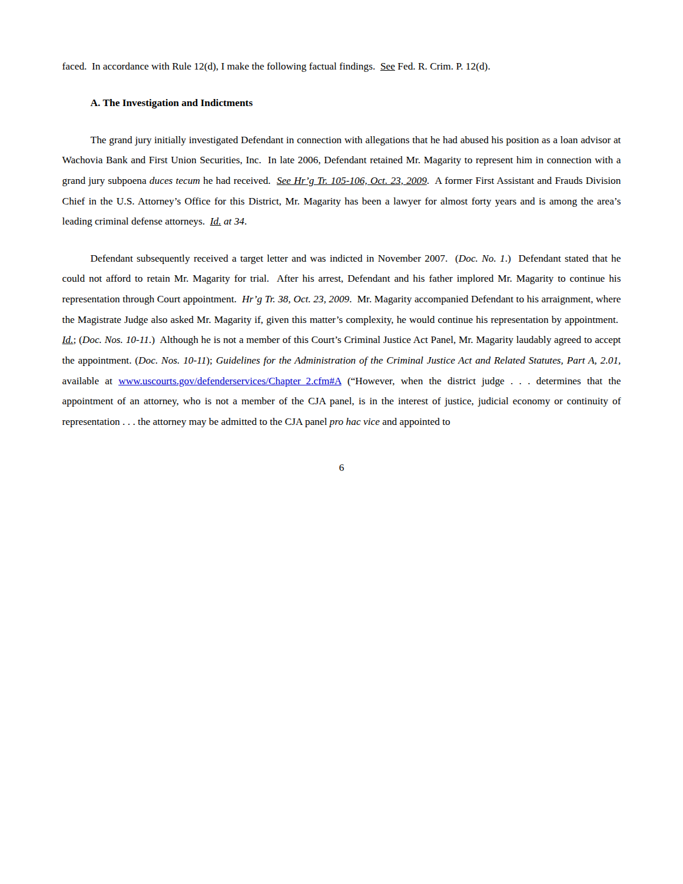faced. In accordance with Rule 12(d), I make the following factual findings. See Fed. R. Crim. P. 12(d).
A. The Investigation and Indictments
The grand jury initially investigated Defendant in connection with allegations that he had abused his position as a loan advisor at Wachovia Bank and First Union Securities, Inc. In late 2006, Defendant retained Mr. Magarity to represent him in connection with a grand jury subpoena duces tecum he had received. See Hr’g Tr. 105-106, Oct. 23, 2009. A former First Assistant and Frauds Division Chief in the U.S. Attorney’s Office for this District, Mr. Magarity has been a lawyer for almost forty years and is among the area’s leading criminal defense attorneys. Id. at 34.
Defendant subsequently received a target letter and was indicted in November 2007. (Doc. No. 1.) Defendant stated that he could not afford to retain Mr. Magarity for trial. After his arrest, Defendant and his father implored Mr. Magarity to continue his representation through Court appointment. Hr’g Tr. 38, Oct. 23, 2009. Mr. Magarity accompanied Defendant to his arraignment, where the Magistrate Judge also asked Mr. Magarity if, given this matter’s complexity, he would continue his representation by appointment. Id.; (Doc. Nos. 10-11.) Although he is not a member of this Court’s Criminal Justice Act Panel, Mr. Magarity laudably agreed to accept the appointment. (Doc. Nos. 10-11); Guidelines for the Administration of the Criminal Justice Act and Related Statutes, Part A, 2.01, available at www.uscourts.gov/defenderservices/Chapter_2.cfm#A (“However, when the district judge . . . determines that the appointment of an attorney, who is not a member of the CJA panel, is in the interest of justice, judicial economy or continuity of representation . . . the attorney may be admitted to the CJA panel pro hac vice and appointed to
6